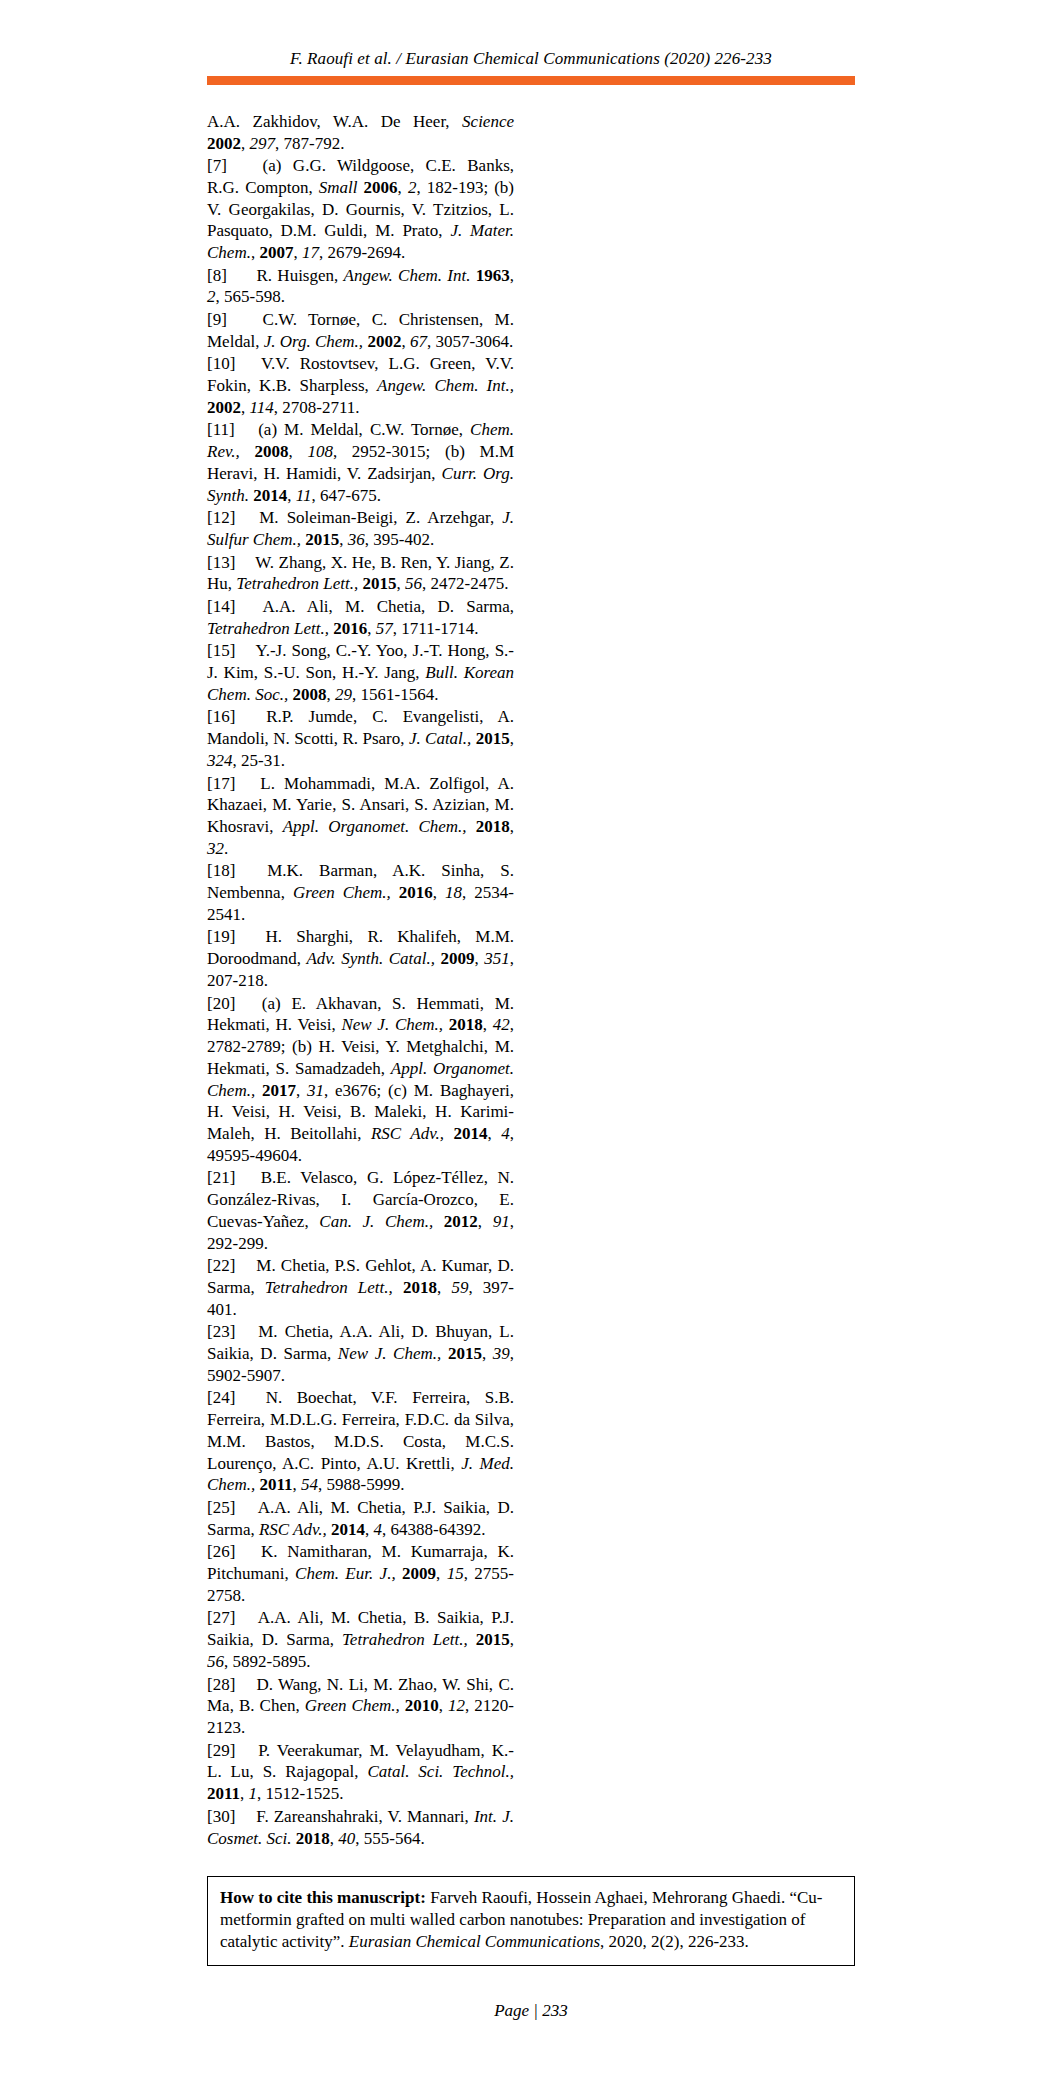F. Raoufi et al. / Eurasian Chemical Communications (2020) 226-233
A.A. Zakhidov, W.A. De Heer, Science 2002, 297, 787-792.
[7] (a) G.G. Wildgoose, C.E. Banks, R.G. Compton, Small 2006, 2, 182-193; (b) V. Georgakilas, D. Gournis, V. Tzitzios, L. Pasquato, D.M. Guldi, M. Prato, J. Mater. Chem., 2007, 17, 2679-2694.
[8] R. Huisgen, Angew. Chem. Int. 1963, 2, 565-598.
[9] C.W. Tornøe, C. Christensen, M. Meldal, J. Org. Chem., 2002, 67, 3057-3064.
[10] V.V. Rostovtsev, L.G. Green, V.V. Fokin, K.B. Sharpless, Angew. Chem. Int., 2002, 114, 2708-2711.
[11] (a) M. Meldal, C.W. Tornøe, Chem. Rev., 2008, 108, 2952-3015; (b) M.M Heravi, H. Hamidi, V. Zadsirjan, Curr. Org. Synth. 2014, 11, 647-675.
[12] M. Soleiman-Beigi, Z. Arzehgar, J. Sulfur Chem., 2015, 36, 395-402.
[13] W. Zhang, X. He, B. Ren, Y. Jiang, Z. Hu, Tetrahedron Lett., 2015, 56, 2472-2475.
[14] A.A. Ali, M. Chetia, D. Sarma, Tetrahedron Lett., 2016, 57, 1711-1714.
[15] Y.-J. Song, C.-Y. Yoo, J.-T. Hong, S.-J. Kim, S.-U. Son, H.-Y. Jang, Bull. Korean Chem. Soc., 2008, 29, 1561-1564.
[16] R.P. Jumde, C. Evangelisti, A. Mandoli, N. Scotti, R. Psaro, J. Catal., 2015, 324, 25-31.
[17] L. Mohammadi, M.A. Zolfigol, A. Khazaei, M. Yarie, S. Ansari, S. Azizian, M. Khosravi, Appl. Organomet. Chem., 2018, 32.
[18] M.K. Barman, A.K. Sinha, S. Nembenna, Green Chem., 2016, 18, 2534-2541.
[19] H. Sharghi, R. Khalifeh, M.M. Doroodmand, Adv. Synth. Catal., 2009, 351, 207-218.
[20] (a) E. Akhavan, S. Hemmati, M. Hekmati, H. Veisi, New J. Chem., 2018, 42, 2782-2789; (b) H. Veisi, Y. Metghalchi, M. Hekmati, S. Samadzadeh, Appl. Organomet. Chem., 2017, 31, e3676; (c) M. Baghayeri, H. Veisi, H. Veisi, B. Maleki, H. Karimi-Maleh, H. Beitollahi, RSC Adv., 2014, 4, 49595-49604.
[21] B.E. Velasco, G. López-Téllez, N. González-Rivas, I. García-Orozco, E. Cuevas-Yañez, Can. J. Chem., 2012, 91, 292-299.
[22] M. Chetia, P.S. Gehlot, A. Kumar, D. Sarma, Tetrahedron Lett., 2018, 59, 397-401.
[23] M. Chetia, A.A. Ali, D. Bhuyan, L. Saikia, D. Sarma, New J. Chem., 2015, 39, 5902-5907.
[24] N. Boechat, V.F. Ferreira, S.B. Ferreira, M.D.L.G. Ferreira, F.D.C. da Silva, M.M. Bastos, M.D.S. Costa, M.C.S. Lourenço, A.C. Pinto, A.U. Krettli, J. Med. Chem., 2011, 54, 5988-5999.
[25] A.A. Ali, M. Chetia, P.J. Saikia, D. Sarma, RSC Adv., 2014, 4, 64388-64392.
[26] K. Namitharan, M. Kumarraja, K. Pitchumani, Chem. Eur. J., 2009, 15, 2755-2758.
[27] A.A. Ali, M. Chetia, B. Saikia, P.J. Saikia, D. Sarma, Tetrahedron Lett., 2015, 56, 5892-5895.
[28] D. Wang, N. Li, M. Zhao, W. Shi, C. Ma, B. Chen, Green Chem., 2010, 12, 2120-2123.
[29] P. Veerakumar, M. Velayudham, K.-L. Lu, S. Rajagopal, Catal. Sci. Technol., 2011, 1, 1512-1525.
[30] F. Zareanshahraki, V. Mannari, Int. J. Cosmet. Sci. 2018, 40, 555-564.
How to cite this manuscript: Farveh Raoufi, Hossein Aghaei, Mehrorang Ghaedi. “Cu-metformin grafted on multi walled carbon nanotubes: Preparation and investigation of catalytic activity”. Eurasian Chemical Communications, 2020, 2(2), 226-233.
Page | 233